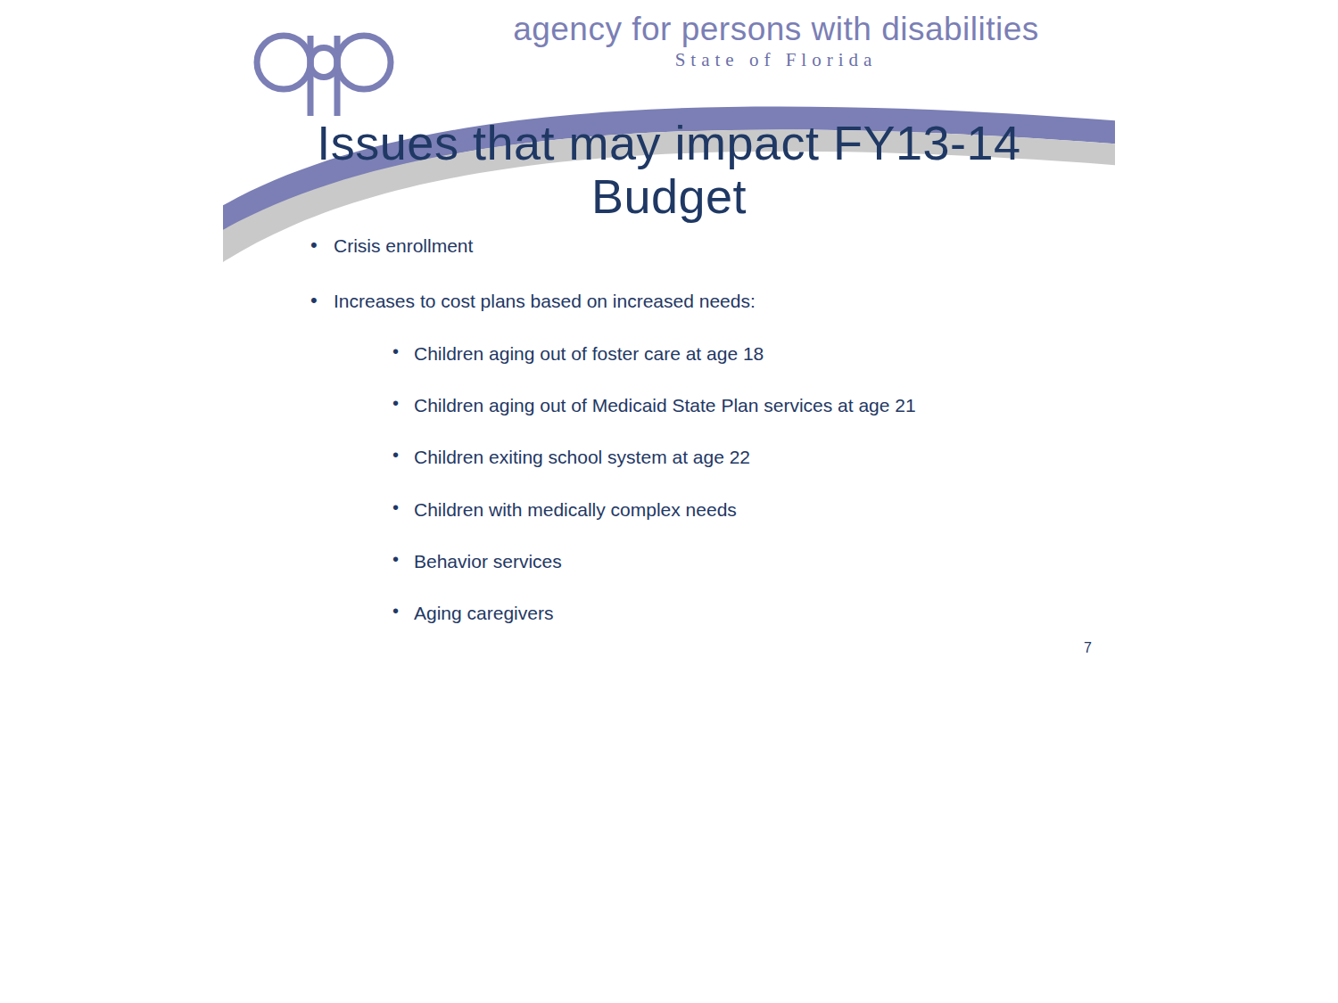agency for persons with disabilities
State of Florida
Issues that may impact FY13-14 Budget
Crisis enrollment
Increases to cost plans based on increased needs:
Children aging out of foster care at age 18
Children aging out of Medicaid State Plan services at age 21
Children exiting school system at age 22
Children with medically complex needs
Behavior services
Aging caregivers
7